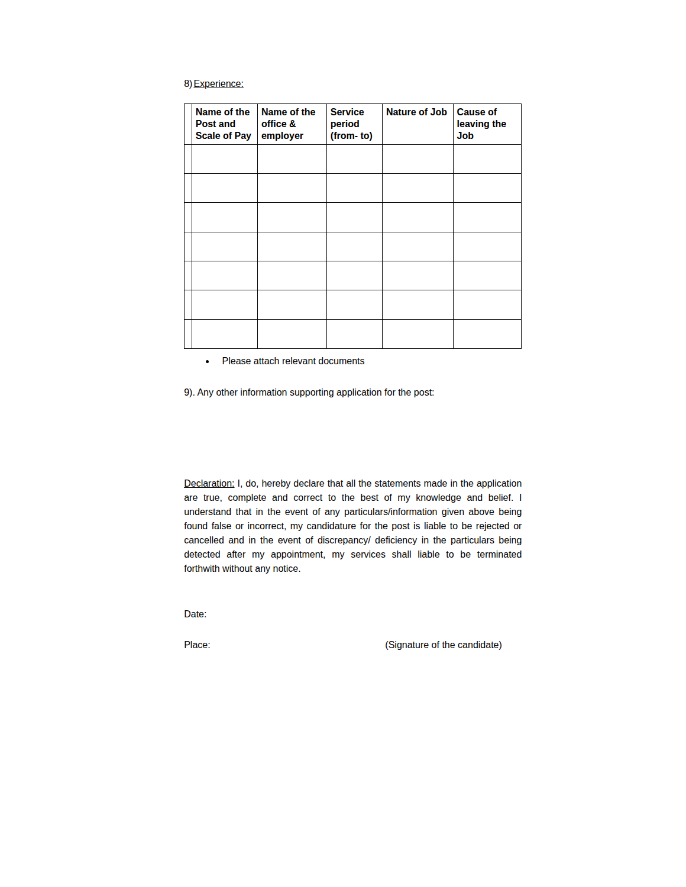8) Experience:
| | Name of the Post and Scale of Pay | Name of the office & employer | Service period (from- to) | Nature of Job | Cause of leaving the Job |
| --- | --- | --- | --- | --- | --- |
Please attach relevant documents
9). Any other information supporting application for the post:
Declaration: I, do, hereby declare that all the statements made in the application are true, complete and correct to the best of my knowledge and belief. I understand that in the event of any particulars/information given above being found false or incorrect, my candidature for the post is liable to be rejected or cancelled and in the event of discrepancy/ deficiency in the particulars being detected after my appointment, my services shall liable to be terminated forthwith without any notice.
Date:
Place: (Signature of the candidate)